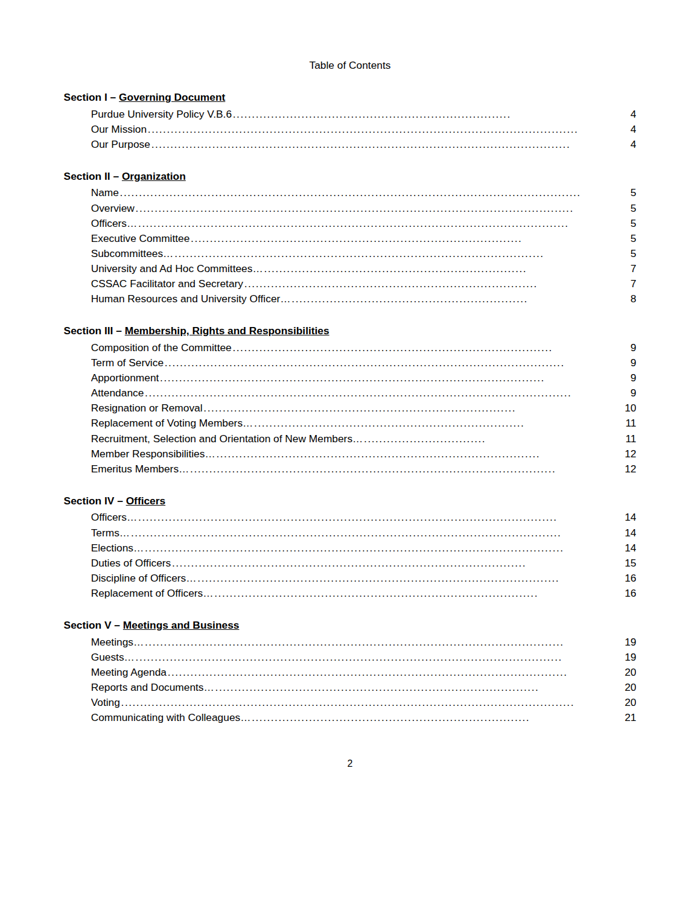Table of Contents
Section I – Governing Document
Purdue University Policy V.B.6......................................................................... 4
Our Mission................................................................................................................. 4
Our Purpose.............................................................................................................. 4
Section II – Organization
Name......................................................................................................................... 5
Overview................................................................................................................... 5
Officers…................................................................................................................. 5
Executive Committee....................................................................................... 5
Subcommittees…................................................................................................. 5
University and Ad Hoc Committees…..................................................................... 7
CSSAC Facilitator and Secretary............................................................................. 7
Human Resources and University Officer….............................................................. 8
Section III – Membership, Rights and Responsibilities
Composition of the Committee.................................................................................... 9
Term of Service......................................................................................................... 9
Apportionment..................................................................................................... 9
Attendance................................................................................................................ 9
Resignation or Removal.................................................................................. 10
Replacement of Voting Members…....................................................................... 11
Recruitment, Selection and Orientation of New Members…................................ 11
Member Responsibilities…..................................................................................... 12
Emeritus Members…................................................................................................ 12
Section IV – Officers
Officers….............................................................................................................. 14
Terms…................................................................................................................. 14
Elections….............................................................................................................. 14
Duties of Officers............................................................................................. 15
Discipline of Officers…............................................................................................... 16
Replacement of Officers…..................................................................................... 16
Section V – Meetings and Business
Meetings….............................................................................................................. 19
Guests…................................................................................................................ 19
Meeting Agenda......................................................................................................... 20
Reports and Documents…..................................................................................... 20
Voting....................................................................................................................... 20
Communicating with Colleagues…......................................................................... 21
2